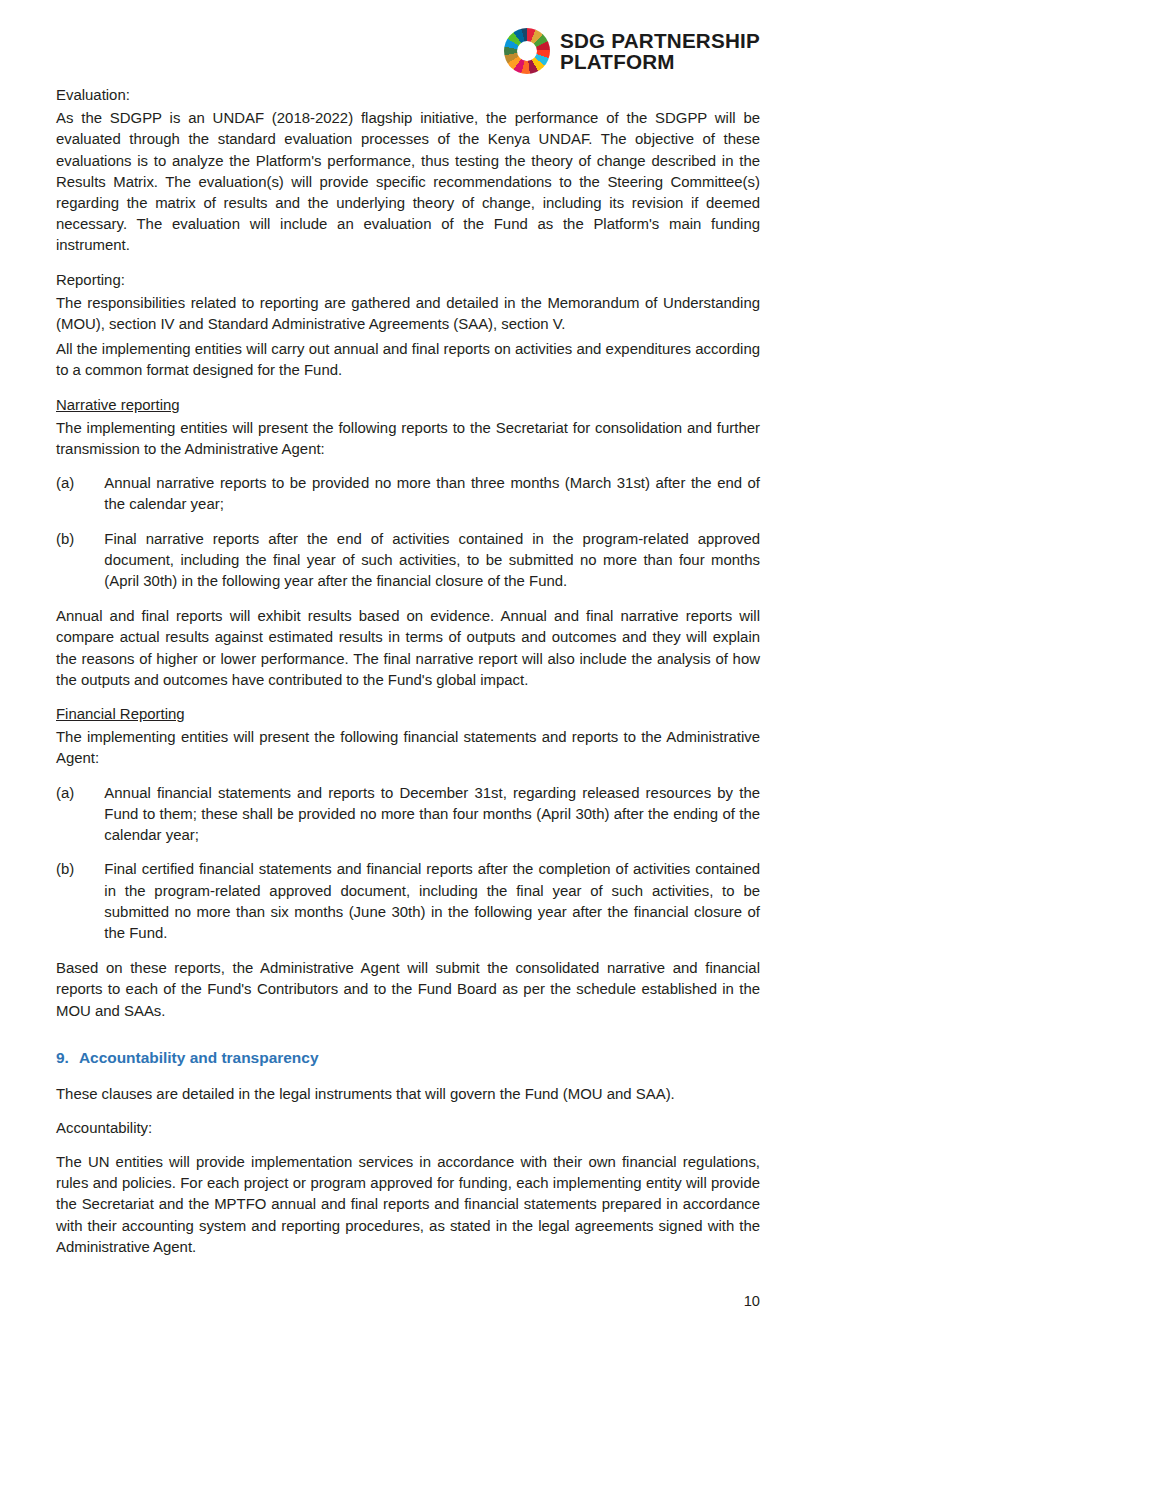SDG Partnership Platform
Evaluation:
As the SDGPP is an UNDAF (2018-2022) flagship initiative, the performance of the SDGPP will be evaluated through the standard evaluation processes of the Kenya UNDAF. The objective of these evaluations is to analyze the Platform's performance, thus testing the theory of change described in the Results Matrix. The evaluation(s) will provide specific recommendations to the Steering Committee(s) regarding the matrix of results and the underlying theory of change, including its revision if deemed necessary. The evaluation will include an evaluation of the Fund as the Platform's main funding instrument.
Reporting:
The responsibilities related to reporting are gathered and detailed in the Memorandum of Understanding (MOU), section IV and Standard Administrative Agreements (SAA), section V.
All the implementing entities will carry out annual and final reports on activities and expenditures according to a common format designed for the Fund.
Narrative reporting
The implementing entities will present the following reports to the Secretariat for consolidation and further transmission to the Administrative Agent:
(a) Annual narrative reports to be provided no more than three months (March 31st) after the end of the calendar year;
(b) Final narrative reports after the end of activities contained in the program-related approved document, including the final year of such activities, to be submitted no more than four months (April 30th) in the following year after the financial closure of the Fund.
Annual and final reports will exhibit results based on evidence. Annual and final narrative reports will compare actual results against estimated results in terms of outputs and outcomes and they will explain the reasons of higher or lower performance. The final narrative report will also include the analysis of how the outputs and outcomes have contributed to the Fund's global impact.
Financial Reporting
The implementing entities will present the following financial statements and reports to the Administrative Agent:
(a) Annual financial statements and reports to December 31st, regarding released resources by the Fund to them; these shall be provided no more than four months (April 30th) after the ending of the calendar year;
(b) Final certified financial statements and financial reports after the completion of activities contained in the program-related approved document, including the final year of such activities, to be submitted no more than six months (June 30th) in the following year after the financial closure of the Fund.
Based on these reports, the Administrative Agent will submit the consolidated narrative and financial reports to each of the Fund's Contributors and to the Fund Board as per the schedule established in the MOU and SAAs.
9. Accountability and transparency
These clauses are detailed in the legal instruments that will govern the Fund (MOU and SAA).
Accountability:
The UN entities will provide implementation services in accordance with their own financial regulations, rules and policies. For each project or program approved for funding, each implementing entity will provide the Secretariat and the MPTFO annual and final reports and financial statements prepared in accordance with their accounting system and reporting procedures, as stated in the legal agreements signed with the Administrative Agent.
10